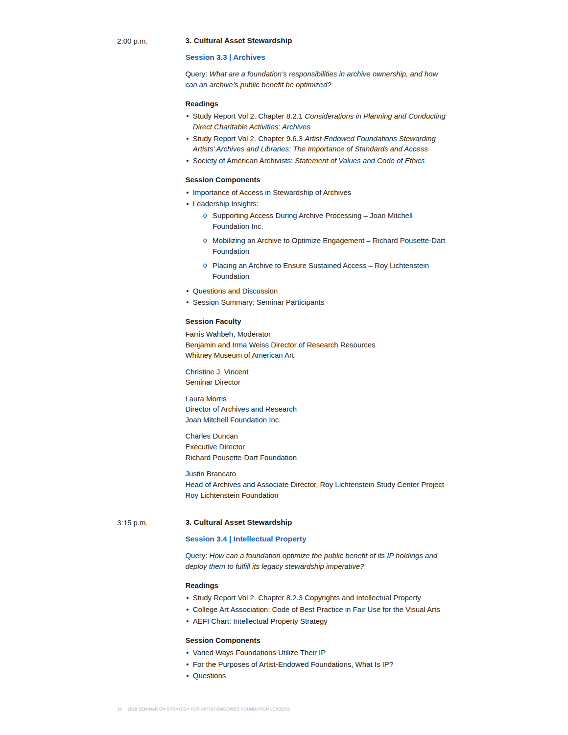2:00 p.m.
3. Cultural Asset Stewardship
Session 3.3 | Archives
Query: What are a foundation’s responsibilities in archive ownership, and how can an archive’s public benefit be optimized?
Readings
Study Report Vol 2. Chapter 8.2.1 Considerations in Planning and Conducting Direct Charitable Activities: Archives
Study Report Vol 2. Chapter 9.6.3 Artist-Endowed Foundations Stewarding Artists’ Archives and Libraries: The Importance of Standards and Access
Society of American Archivists: Statement of Values and Code of Ethics
Session Components
Importance of Access in Stewardship of Archives
Leadership Insights:
Supporting Access During Archive Processing – Joan Mitchell Foundation Inc.
Mobilizing an Archive to Optimize Engagement – Richard Pousette-Dart Foundation
Placing an Archive to Ensure Sustained Access – Roy Lichtenstein Foundation
Questions and Discussion
Session Summary: Seminar Participants
Session Faculty
Farris Wahbeh, Moderator
Benjamin and Irma Weiss Director of Research Resources
Whitney Museum of American Art
Christine J. Vincent
Seminar Director
Laura Morris
Director of Archives and Research
Joan Mitchell Foundation Inc.
Charles Duncan
Executive Director
Richard Pousette-Dart Foundation
Justin Brancato
Head of Archives and Associate Director, Roy Lichtenstein Study Center Project
Roy Lichtenstein Foundation
3:15 p.m.
3. Cultural Asset Stewardship
Session 3.4 | Intellectual Property
Query: How can a foundation optimize the public benefit of its IP holdings and deploy them to fulfill its legacy stewardship imperative?
Readings
Study Report Vol 2. Chapter 8.2.3 Copyrights and Intellectual Property
College Art Association: Code of Best Practice in Fair Use for the Visual Arts
AEFI Chart: Intellectual Property Strategy
Session Components
Varied Ways Foundations Utilize Their IP
For the Purposes of Artist-Endowed Foundations, What Is IP?
Questions
162019 Seminar on Strategy for Artist-Endowed Foundation Leaders